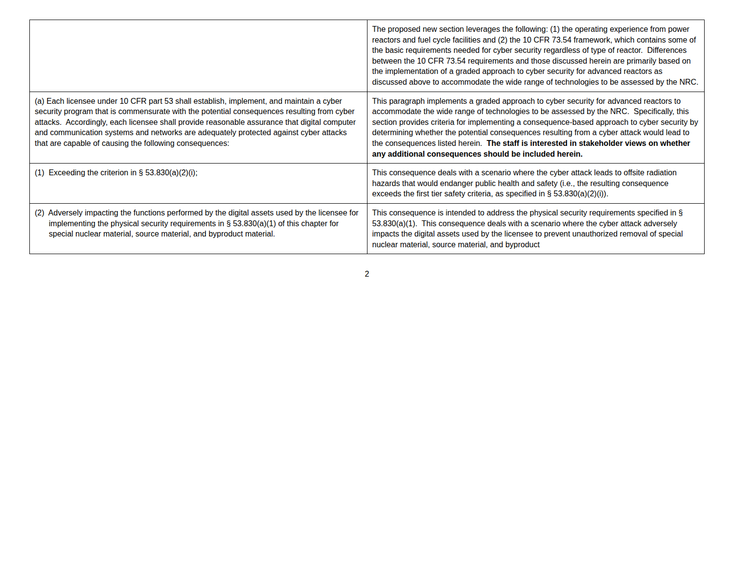| | The proposed new section leverages the following: (1) the operating experience from power reactors and fuel cycle facilities and (2) the 10 CFR 73.54 framework, which contains some of the basic requirements needed for cyber security regardless of type of reactor. Differences between the 10 CFR 73.54 requirements and those discussed herein are primarily based on the implementation of a graded approach to cyber security for advanced reactors as discussed above to accommodate the wide range of technologies to be assessed by the NRC. |
| (a) Each licensee under 10 CFR part 53 shall establish, implement, and maintain a cyber security program that is commensurate with the potential consequences resulting from cyber attacks. Accordingly, each licensee shall provide reasonable assurance that digital computer and communication systems and networks are adequately protected against cyber attacks that are capable of causing the following consequences: | This paragraph implements a graded approach to cyber security for advanced reactors to accommodate the wide range of technologies to be assessed by the NRC. Specifically, this section provides criteria for implementing a consequence-based approach to cyber security by determining whether the potential consequences resulting from a cyber attack would lead to the consequences listed herein. The staff is interested in stakeholder views on whether any additional consequences should be included herein. |
| (1) Exceeding the criterion in § 53.830(a)(2)(i); | This consequence deals with a scenario where the cyber attack leads to offsite radiation hazards that would endanger public health and safety (i.e., the resulting consequence exceeds the first tier safety criteria, as specified in § 53.830(a)(2)(i)). |
| (2) Adversely impacting the functions performed by the digital assets used by the licensee for implementing the physical security requirements in § 53.830(a)(1) of this chapter for special nuclear material, source material, and byproduct material. | This consequence is intended to address the physical security requirements specified in § 53.830(a)(1). This consequence deals with a scenario where the cyber attack adversely impacts the digital assets used by the licensee to prevent unauthorized removal of special nuclear material, source material, and byproduct |
2